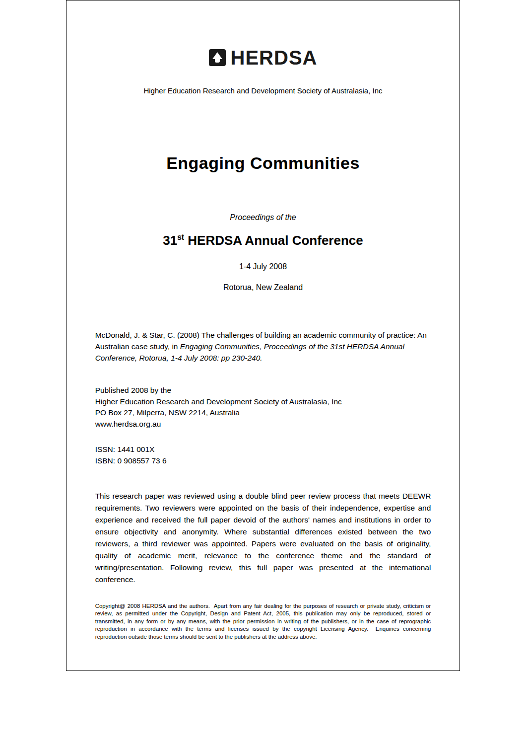HERDSA
Higher Education Research and Development Society of Australasia, Inc
Engaging Communities
Proceedings of the
31st HERDSA Annual Conference
1-4 July 2008
Rotorua, New Zealand
McDonald, J. & Star, C. (2008) The challenges of building an academic community of practice: An Australian case study, in Engaging Communities, Proceedings of the 31st HERDSA Annual Conference, Rotorua, 1-4 July 2008: pp 230-240.
Published 2008 by the
Higher Education Research and Development Society of Australasia, Inc
PO Box 27, Milperra, NSW 2214, Australia
www.herdsa.org.au
ISSN: 1441 001X
ISBN: 0 908557 73 6
This research paper was reviewed using a double blind peer review process that meets DEEWR requirements. Two reviewers were appointed on the basis of their independence, expertise and experience and received the full paper devoid of the authors' names and institutions in order to ensure objectivity and anonymity. Where substantial differences existed between the two reviewers, a third reviewer was appointed. Papers were evaluated on the basis of originality, quality of academic merit, relevance to the conference theme and the standard of writing/presentation. Following review, this full paper was presented at the international conference.
Copyright@ 2008 HERDSA and the authors. Apart from any fair dealing for the purposes of research or private study, criticism or review, as permitted under the Copyright, Design and Patent Act, 2005, this publication may only be reproduced, stored or transmitted, in any form or by any means, with the prior permission in writing of the publishers, or in the case of reprographic reproduction in accordance with the terms and licenses issued by the copyright Licensing Agency. Enquiries concerning reproduction outside those terms should be sent to the publishers at the address above.